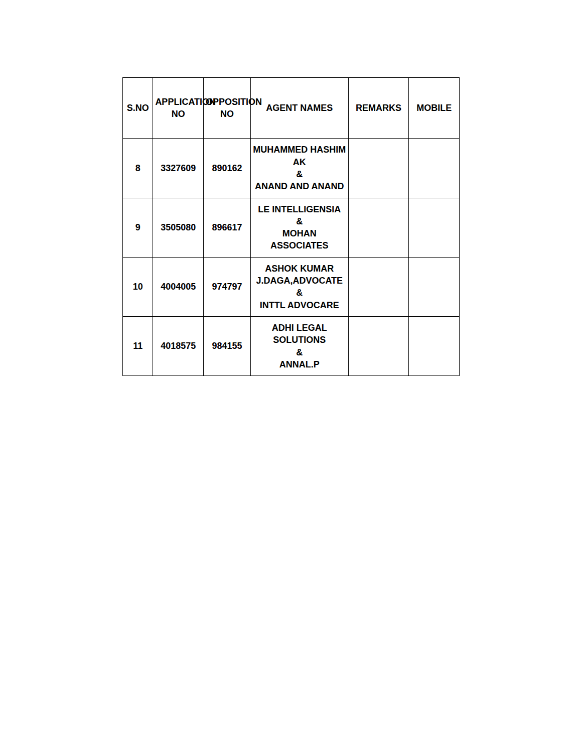| S.NO | APPLICATION NO | OPPOSITION NO | AGENT NAMES | REMARKS | MOBILE |
| --- | --- | --- | --- | --- | --- |
| 8 | 3327609 | 890162 | MUHAMMED HASHIM AK & ANAND AND ANAND | | |
| 9 | 3505080 | 896617 | LE INTELLIGENSIA & MOHAN ASSOCIATES | | |
| 10 | 4004005 | 974797 | ASHOK KUMAR J.DAGA,ADVOCATE & INTTL ADVOCARE | | |
| 11 | 4018575 | 984155 | ADHI LEGAL SOLUTIONS & ANNAL.P | | |